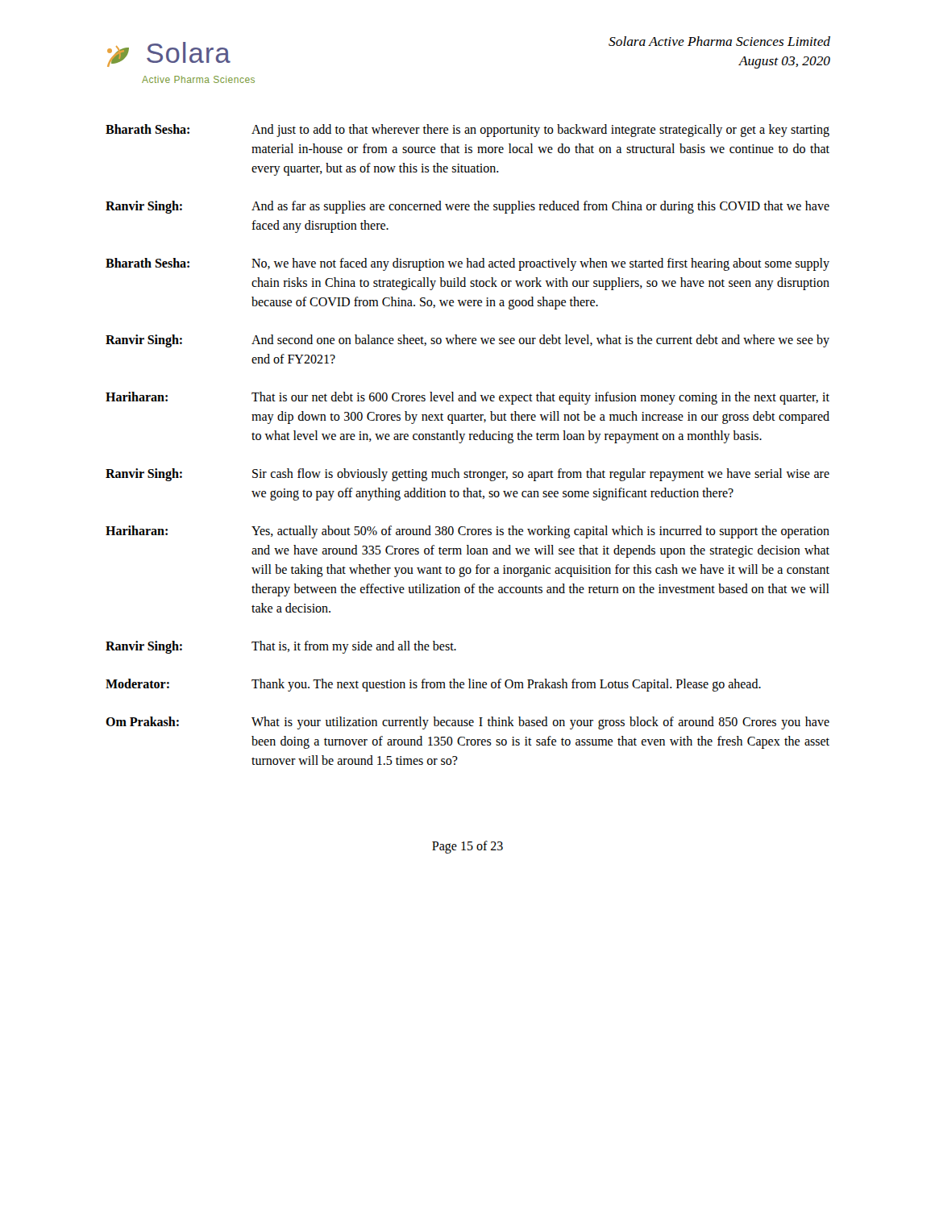Solara
Active Pharma Sciences
Solara Active Pharma Sciences Limited
August 03, 2020
| Bharath Sesha: | And just to add to that wherever there is an opportunity to backward integrate strategically or get a key starting material in-house or from a source that is more local we do that on a structural basis we continue to do that every quarter, but as of now this is the situation. |
| Ranvir Singh: | And as far as supplies are concerned were the supplies reduced from China or during this COVID that we have faced any disruption there. |
| Bharath Sesha: | No, we have not faced any disruption we had acted proactively when we started first hearing about some supply chain risks in China to strategically build stock or work with our suppliers, so we have not seen any disruption because of COVID from China. So, we were in a good shape there. |
| Ranvir Singh: | And second one on balance sheet, so where we see our debt level, what is the current debt and where we see by end of FY2021? |
| Hariharan: | That is our net debt is 600 Crores level and we expect that equity infusion money coming in the next quarter, it may dip down to 300 Crores by next quarter, but there will not be a much increase in our gross debt compared to what level we are in, we are constantly reducing the term loan by repayment on a monthly basis. |
| Ranvir Singh: | Sir cash flow is obviously getting much stronger, so apart from that regular repayment we have serial wise are we going to pay off anything addition to that, so we can see some significant reduction there? |
| Hariharan: | Yes, actually about 50% of around 380 Crores is the working capital which is incurred to support the operation and we have around 335 Crores of term loan and we will see that it depends upon the strategic decision what will be taking that whether you want to go for a inorganic acquisition for this cash we have it will be a constant therapy between the effective utilization of the accounts and the return on the investment based on that we will take a decision. |
| Ranvir Singh: | That is, it from my side and all the best. |
| Moderator: | Thank you. The next question is from the line of Om Prakash from Lotus Capital. Please go ahead. |
| Om Prakash: | What is your utilization currently because I think based on your gross block of around 850 Crores you have been doing a turnover of around 1350 Crores so is it safe to assume that even with the fresh Capex the asset turnover will be around 1.5 times or so? |
Page 15 of 23